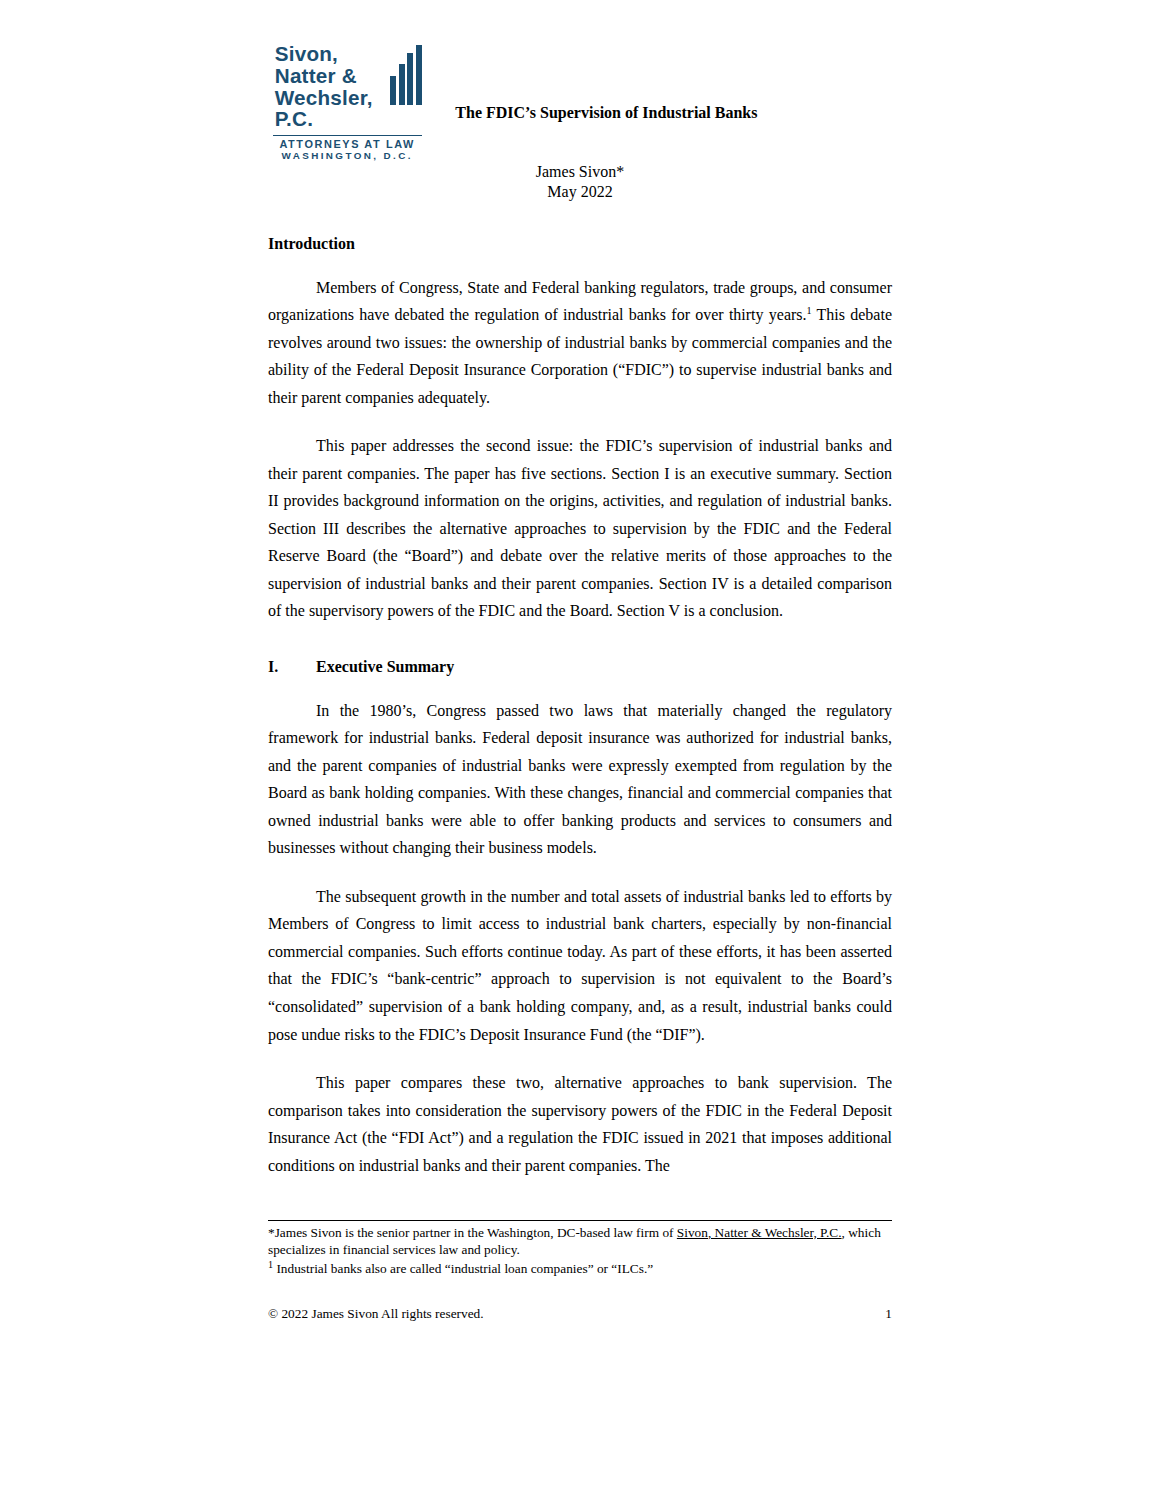Sivon, Natter & Wechsler, P.C.
ATTORNEYS AT LAW
WASHINGTON, D.C.
The FDIC’s Supervision of Industrial Banks
James Sivon*
May 2022
Introduction
Members of Congress, State and Federal banking regulators, trade groups, and consumer organizations have debated the regulation of industrial banks for over thirty years.1 This debate revolves around two issues: the ownership of industrial banks by commercial companies and the ability of the Federal Deposit Insurance Corporation (“FDIC”) to supervise industrial banks and their parent companies adequately.
This paper addresses the second issue: the FDIC’s supervision of industrial banks and their parent companies. The paper has five sections. Section I is an executive summary. Section II provides background information on the origins, activities, and regulation of industrial banks. Section III describes the alternative approaches to supervision by the FDIC and the Federal Reserve Board (the “Board”) and debate over the relative merits of those approaches to the supervision of industrial banks and their parent companies. Section IV is a detailed comparison of the supervisory powers of the FDIC and the Board. Section V is a conclusion.
I. Executive Summary
In the 1980’s, Congress passed two laws that materially changed the regulatory framework for industrial banks. Federal deposit insurance was authorized for industrial banks, and the parent companies of industrial banks were expressly exempted from regulation by the Board as bank holding companies. With these changes, financial and commercial companies that owned industrial banks were able to offer banking products and services to consumers and businesses without changing their business models.
The subsequent growth in the number and total assets of industrial banks led to efforts by Members of Congress to limit access to industrial bank charters, especially by non-financial commercial companies. Such efforts continue today. As part of these efforts, it has been asserted that the FDIC’s “bank-centric” approach to supervision is not equivalent to the Board’s “consolidated” supervision of a bank holding company, and, as a result, industrial banks could pose undue risks to the FDIC’s Deposit Insurance Fund (the “DIF”).
This paper compares these two, alternative approaches to bank supervision. The comparison takes into consideration the supervisory powers of the FDIC in the Federal Deposit Insurance Act (the “FDI Act”) and a regulation the FDIC issued in 2021 that imposes additional conditions on industrial banks and their parent companies. The
*James Sivon is the senior partner in the Washington, DC-based law firm of Sivon, Natter & Wechsler, P.C., which specializes in financial services law and policy.
1 Industrial banks also are called “industrial loan companies” or “ILCs.”
© 2022 James Sivon All rights reserved. 1